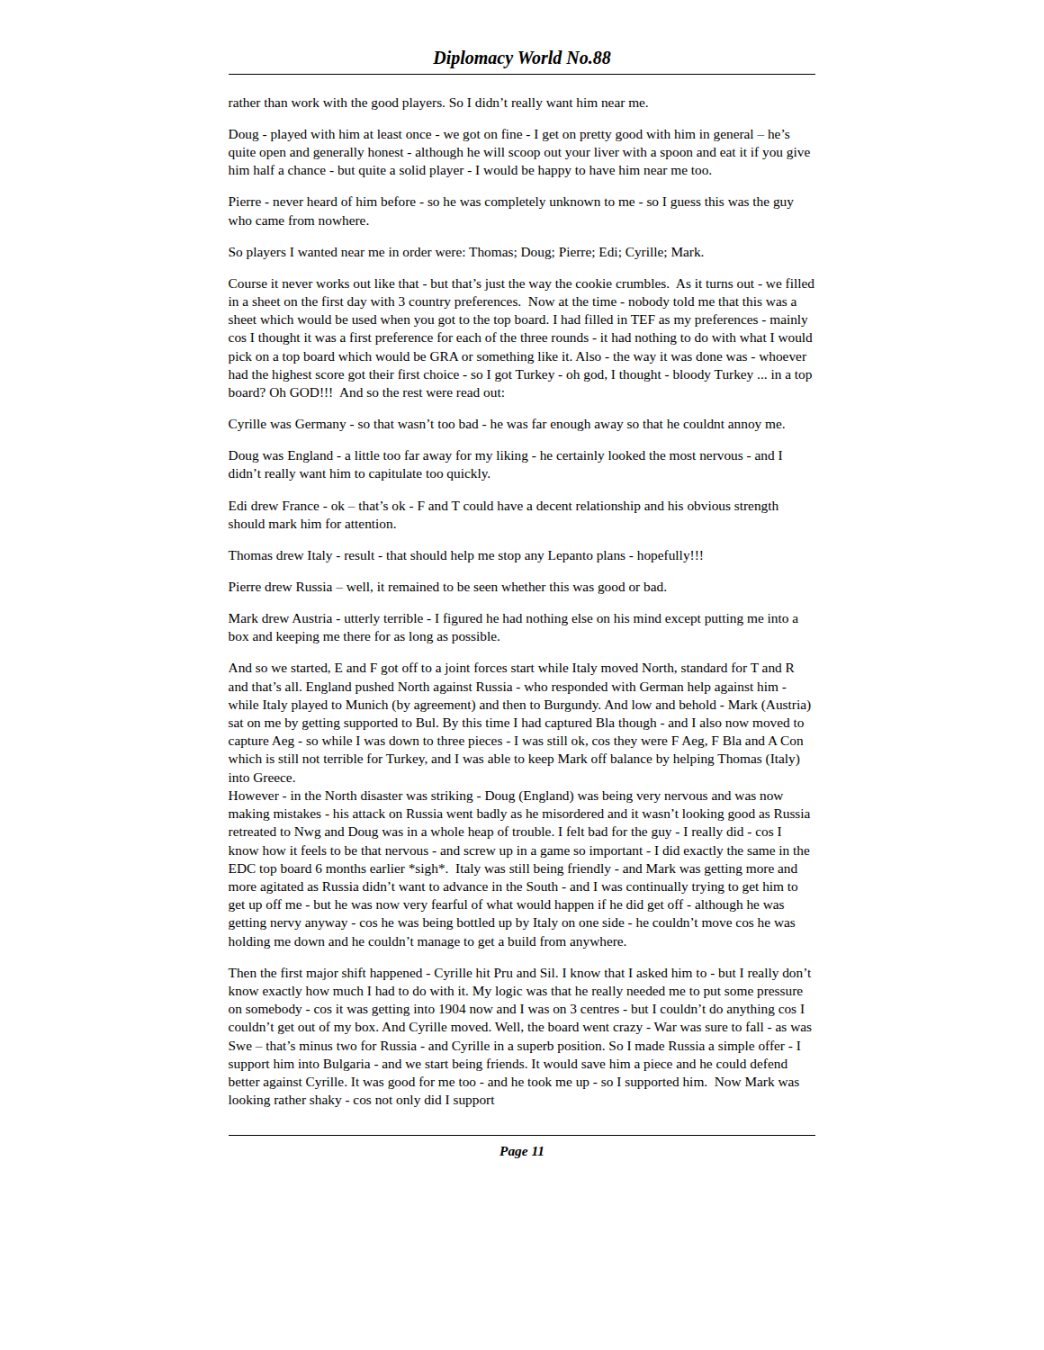Diplomacy World No.88
rather than work with the good players. So I didn’t really want him near me.
Doug - played with him at least once - we got on fine - I get on pretty good with him in general – he’s quite open and generally honest - although he will scoop out your liver with a spoon and eat it if you give him half a chance - but quite a solid player - I would be happy to have him near me too.
Pierre - never heard of him before - so he was completely unknown to me - so I guess this was the guy who came from nowhere.
So players I wanted near me in order were: Thomas; Doug; Pierre; Edi; Cyrille; Mark.
Course it never works out like that - but that’s just the way the cookie crumbles. As it turns out - we filled in a sheet on the first day with 3 country preferences. Now at the time - nobody told me that this was a sheet which would be used when you got to the top board. I had filled in TEF as my preferences - mainly cos I thought it was a first preference for each of the three rounds - it had nothing to do with what I would pick on a top board which would be GRA or something like it. Also - the way it was done was - whoever had the highest score got their first choice - so I got Turkey - oh god, I thought - bloody Turkey ... in a top board? Oh GOD!!! And so the rest were read out:
Cyrille was Germany - so that wasn’t too bad - he was far enough away so that he couldnt annoy me.
Doug was England - a little too far away for my liking - he certainly looked the most nervous - and I didn’t really want him to capitulate too quickly.
Edi drew France - ok – that’s ok - F and T could have a decent relationship and his obvious strength should mark him for attention.
Thomas drew Italy - result - that should help me stop any Lepanto plans - hopefully!!!
Pierre drew Russia – well, it remained to be seen whether this was good or bad.
Mark drew Austria - utterly terrible - I figured he had nothing else on his mind except putting me into a box and keeping me there for as long as possible.
And so we started, E and F got off to a joint forces start while Italy moved North, standard for T and R and that’s all. England pushed North against Russia - who responded with German help against him - while Italy played to Munich (by agreement) and then to Burgundy. And low and behold - Mark (Austria) sat on me by getting supported to Bul. By this time I had captured Bla though - and I also now moved to capture Aeg - so while I was down to three pieces - I was still ok, cos they were F Aeg, F Bla and A Con which is still not terrible for Turkey, and I was able to keep Mark off balance by helping Thomas (Italy) into Greece.
However - in the North disaster was striking - Doug (England) was being very nervous and was now making mistakes - his attack on Russia went badly as he misordered and it wasn’t looking good as Russia retreated to Nwg and Doug was in a whole heap of trouble. I felt bad for the guy - I really did - cos I know how it feels to be that nervous - and screw up in a game so important - I did exactly the same in the EDC top board 6 months earlier *sigh*. Italy was still being friendly - and Mark was getting more and more agitated as Russia didn’t want to advance in the South - and I was continually trying to get him to get up off me - but he was now very fearful of what would happen if he did get off - although he was getting nervy anyway - cos he was being bottled up by Italy on one side - he couldn’t move cos he was holding me down and he couldn’t manage to get a build from anywhere.
Then the first major shift happened - Cyrille hit Pru and Sil. I know that I asked him to - but I really don’t know exactly how much I had to do with it. My logic was that he really needed me to put some pressure on somebody - cos it was getting into 1904 now and I was on 3 centres - but I couldn’t do anything cos I couldn’t get out of my box. And Cyrille moved. Well, the board went crazy - War was sure to fall - as was Swe – that’s minus two for Russia - and Cyrille in a superb position. So I made Russia a simple offer - I support him into Bulgaria - and we start being friends. It would save him a piece and he could defend better against Cyrille. It was good for me too - and he took me up - so I supported him. Now Mark was looking rather shaky - cos not only did I support
Page 11